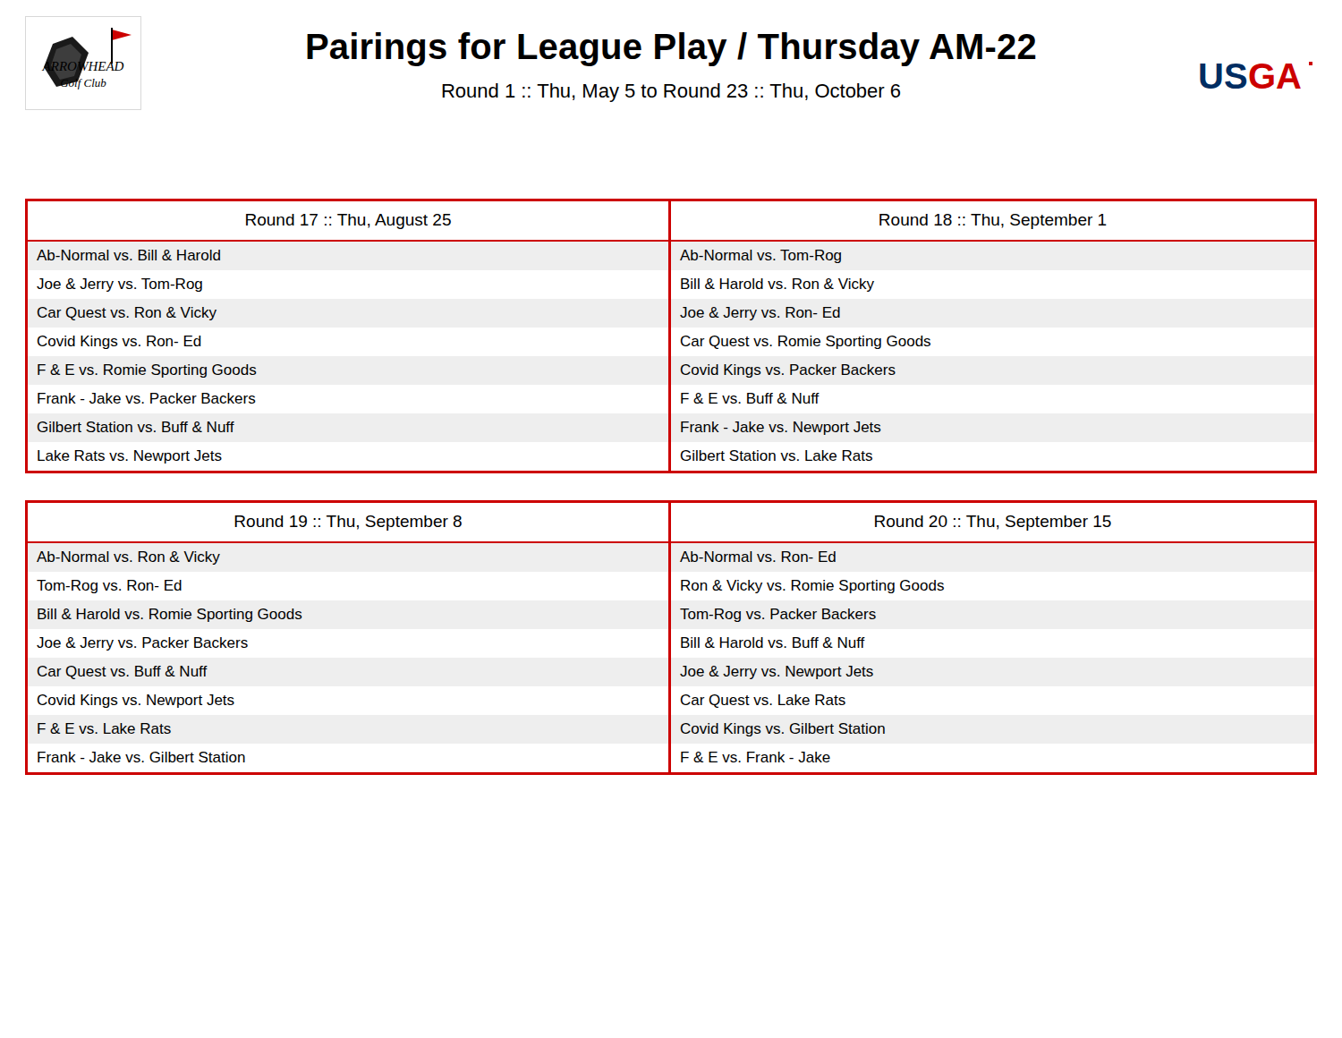ARROWHEAD Golf Club
Pairings for League Play / Thursday AM-22
Round 1 :: Thu, May 5 to Round 23 :: Thu, October 6
US GA
Round 17 :: Thu, August 25
Ab-Normal vs. Bill & Harold
Joe & Jerry vs. Tom-Rog
Car Quest vs. Ron & Vicky
Covid Kings vs. Ron- Ed
F & E vs. Romie Sporting Goods
Frank - Jake vs. Packer Backers
Gilbert Station vs. Buff & Nuff
Lake Rats vs. Newport Jets
Round 18 :: Thu, September 1
Ab-Normal vs. Tom-Rog
Bill & Harold vs. Ron & Vicky
Joe & Jerry vs. Ron- Ed
Car Quest vs. Romie Sporting Goods
Covid Kings vs. Packer Backers
F & E vs. Buff & Nuff
Frank - Jake vs. Newport Jets
Gilbert Station vs. Lake Rats
Round 19 :: Thu, September 8
Ab-Normal vs. Ron & Vicky
Tom-Rog vs. Ron- Ed
Bill & Harold vs. Romie Sporting Goods
Joe & Jerry vs. Packer Backers
Car Quest vs. Buff & Nuff
Covid Kings vs. Newport Jets
F & E vs. Lake Rats
Frank - Jake vs. Gilbert Station
Round 20 :: Thu, September 15
Ab-Normal vs. Ron- Ed
Ron & Vicky vs. Romie Sporting Goods
Tom-Rog vs. Packer Backers
Bill & Harold vs. Buff & Nuff
Joe & Jerry vs. Newport Jets
Car Quest vs. Lake Rats
Covid Kings vs. Gilbert Station
F & E vs. Frank - Jake